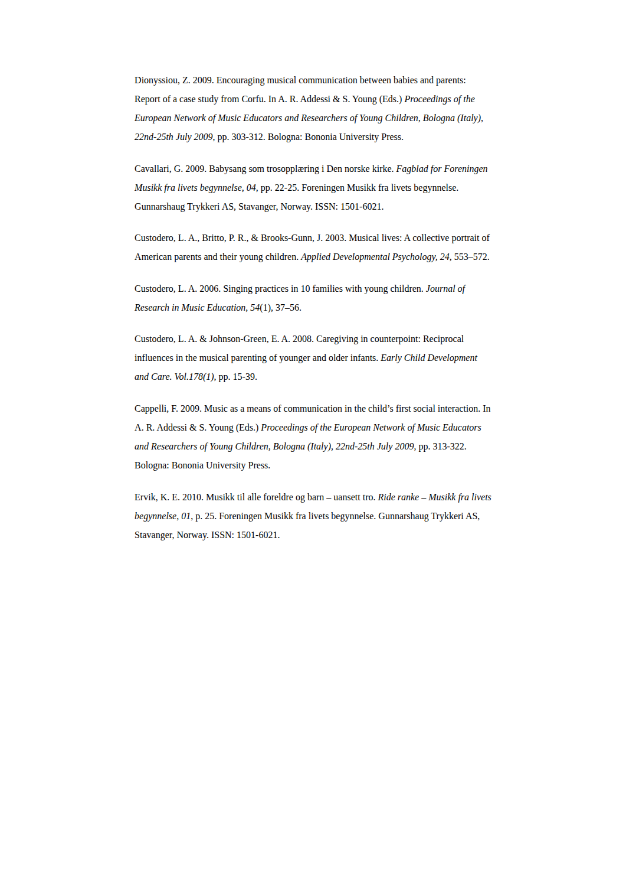Dionyssiou, Z. 2009. Encouraging musical communication between babies and parents: Report of a case study from Corfu. In A. R. Addessi & S. Young (Eds.) Proceedings of the European Network of Music Educators and Researchers of Young Children, Bologna (Italy), 22nd-25th July 2009, pp. 303-312. Bologna: Bononia University Press.
Cavallari, G. 2009. Babysang som trosopplæring i Den norske kirke. Fagblad for Foreningen Musikk fra livets begynnelse, 04, pp. 22-25. Foreningen Musikk fra livets begynnelse. Gunnarshaug Trykkeri AS, Stavanger, Norway. ISSN: 1501-6021.
Custodero, L. A., Britto, P. R., & Brooks-Gunn, J. 2003. Musical lives: A collective portrait of American parents and their young children. Applied Developmental Psychology, 24, 553–572.
Custodero, L. A. 2006. Singing practices in 10 families with young children. Journal of Research in Music Education, 54(1), 37–56.
Custodero, L. A. & Johnson-Green, E. A. 2008. Caregiving in counterpoint: Reciprocal influences in the musical parenting of younger and older infants. Early Child Development and Care. Vol.178(1), pp. 15-39.
Cappelli, F. 2009. Music as a means of communication in the child’s first social interaction. In A. R. Addessi & S. Young (Eds.) Proceedings of the European Network of Music Educators and Researchers of Young Children, Bologna (Italy), 22nd-25th July 2009, pp. 313-322. Bologna: Bononia University Press.
Ervik, K. E. 2010. Musikk til alle foreldre og barn – uansett tro. Ride ranke – Musikk fra livets begynnelse, 01, p. 25. Foreningen Musikk fra livets begynnelse. Gunnarshaug Trykkeri AS, Stavanger, Norway. ISSN: 1501-6021.